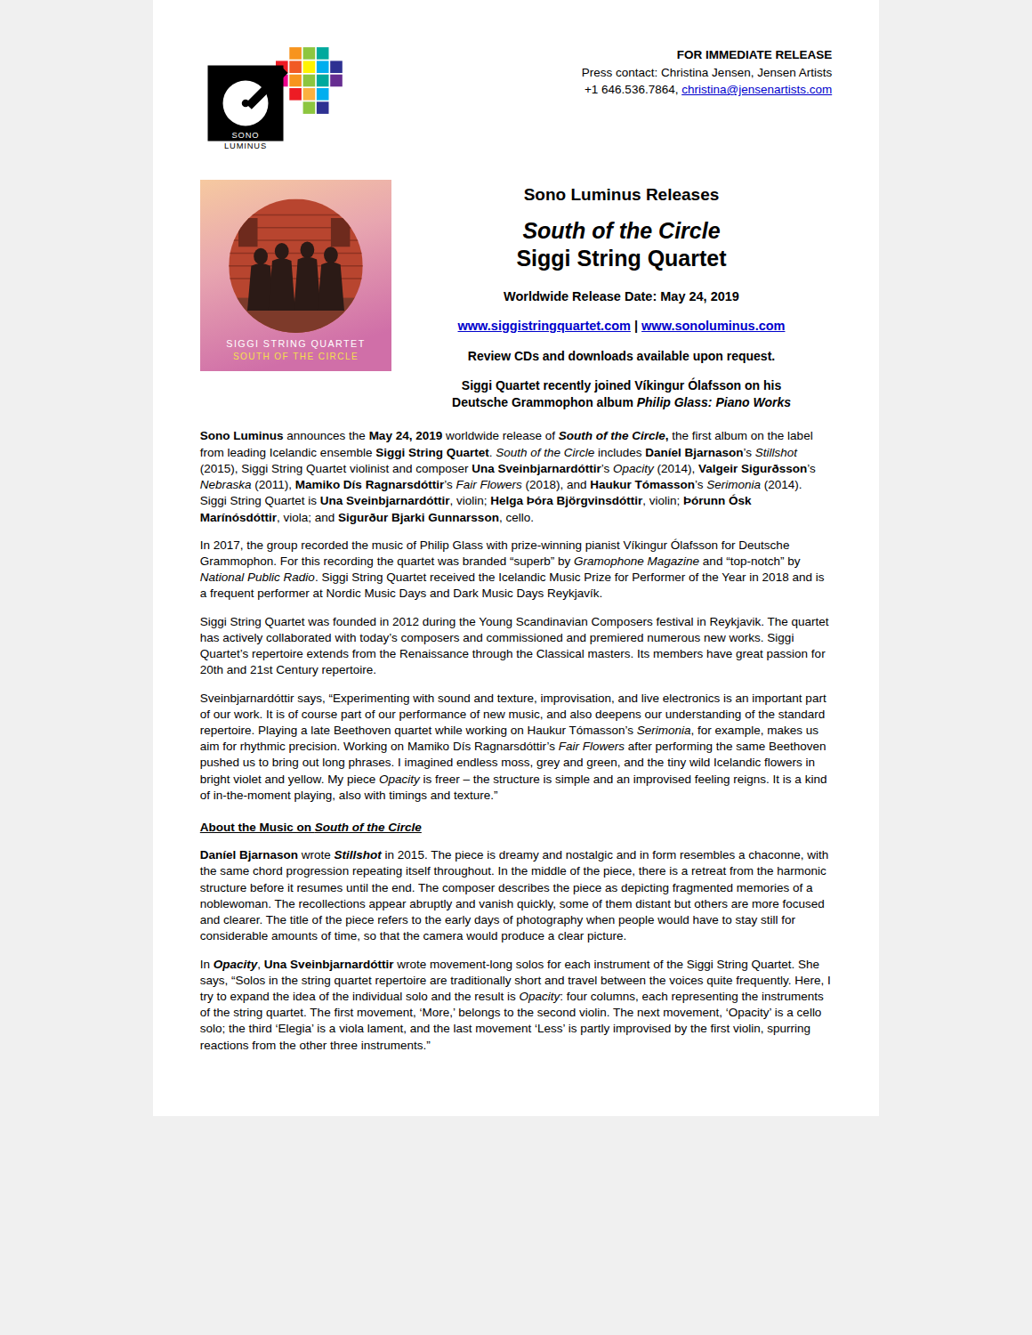SONO LUMINUS
FOR IMMEDIATE RELEASE
Press contact: Christina Jensen, Jensen Artists
+1 646.536.7864, christina@jensenartists.com
SIGGI STRING QUARTET SOUTH OF THE CIRCLE
Sono Luminus Releases
South of the Circle
Siggi String Quartet
Worldwide Release Date: May 24, 2019
www.siggistringquartet.com | www.sonoluminus.com
Review CDs and downloads available upon request.
Siggi Quartet recently joined Víkingur Ólafsson on his
Deutsche Grammophon album Philip Glass: Piano Works
Sono Luminus announces the May 24, 2019 worldwide release of South of the Circle, the first album on the label from leading Icelandic ensemble Siggi String Quartet. South of the Circle includes Daníel Bjarnason’s Stillshot (2015), Siggi String Quartet violinist and composer Una Sveinbjarnardóttir’s Opacity (2014), Valgeir Sigurðsson’s Nebraska (2011), Mamiko Dís Ragnarsdóttir’s Fair Flowers (2018), and Haukur Tómasson’s Serimonia (2014). Siggi String Quartet is Una Sveinbjarnardóttir, violin; Helga Þóra Björgvinsdóttir, violin; Þórunn Ósk Marínósdóttir, viola; and Sigurður Bjarki Gunnarsson, cello.
In 2017, the group recorded the music of Philip Glass with prize-winning pianist Víkingur Ólafsson for Deutsche Grammophon. For this recording the quartet was branded “superb” by Gramophone Magazine and “top-notch” by National Public Radio. Siggi String Quartet received the Icelandic Music Prize for Performer of the Year in 2018 and is a frequent performer at Nordic Music Days and Dark Music Days Reykjavík.
Siggi String Quartet was founded in 2012 during the Young Scandinavian Composers festival in Reykjavik. The quartet has actively collaborated with today’s composers and commissioned and premiered numerous new works. Siggi Quartet’s repertoire extends from the Renaissance through the Classical masters. Its members have great passion for 20th and 21st Century repertoire.
Sveinbjarnardóttir says, “Experimenting with sound and texture, improvisation, and live electronics is an important part of our work. It is of course part of our performance of new music, and also deepens our understanding of the standard repertoire. Playing a late Beethoven quartet while working on Haukur Tómasson’s Serimonia, for example, makes us aim for rhythmic precision. Working on Mamiko Dís Ragnarsdóttir’s Fair Flowers after performing the same Beethoven pushed us to bring out long phrases. I imagined endless moss, grey and green, and the tiny wild Icelandic flowers in bright violet and yellow. My piece Opacity is freer – the structure is simple and an improvised feeling reigns. It is a kind of in-the-moment playing, also with timings and texture.”
About the Music on South of the Circle
Daníel Bjarnason wrote Stillshot in 2015. The piece is dreamy and nostalgic and in form resembles a chaconne, with the same chord progression repeating itself throughout. In the middle of the piece, there is a retreat from the harmonic structure before it resumes until the end. The composer describes the piece as depicting fragmented memories of a noblewoman. The recollections appear abruptly and vanish quickly, some of them distant but others are more focused and clearer. The title of the piece refers to the early days of photography when people would have to stay still for considerable amounts of time, so that the camera would produce a clear picture.
In Opacity, Una Sveinbjarnardóttir wrote movement-long solos for each instrument of the Siggi String Quartet. She says, “Solos in the string quartet repertoire are traditionally short and travel between the voices quite frequently. Here, I try to expand the idea of the individual solo and the result is Opacity: four columns, each representing the instruments of the string quartet. The first movement, ‘More,’ belongs to the second violin. The next movement, ‘Opacity’ is a cello solo; the third ‘Elegia’ is a viola lament, and the last movement ‘Less’ is partly improvised by the first violin, spurring reactions from the other three instruments.”